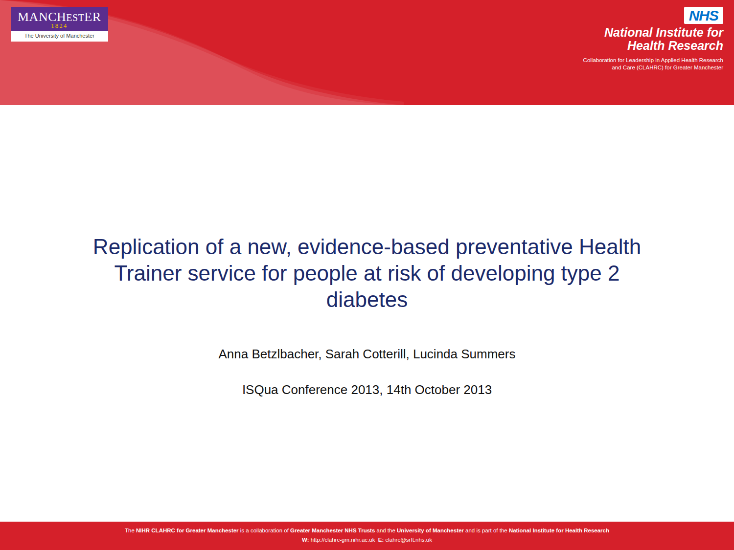MANCHESTER 1824 The University of Manchester
NHS
National Institute for Health Research
Collaboration for Leadership in Applied Health Research
and Care (CLAHRC) for Greater Manchester
Replication of a new, evidence-based preventative Health Trainer service for people at risk of developing type 2 diabetes
Anna Betzlbacher, Sarah Cotterill, Lucinda Summers
ISQua Conference 2013, 14th October 2013
The NIHR CLAHRC for Greater Manchester is a collaboration of Greater Manchester NHS Trusts and the University of Manchester and is part of the National Institute for Health Research
W: http://clahrc-gm.nihr.ac.uk E: clahrc@srft.nhs.uk